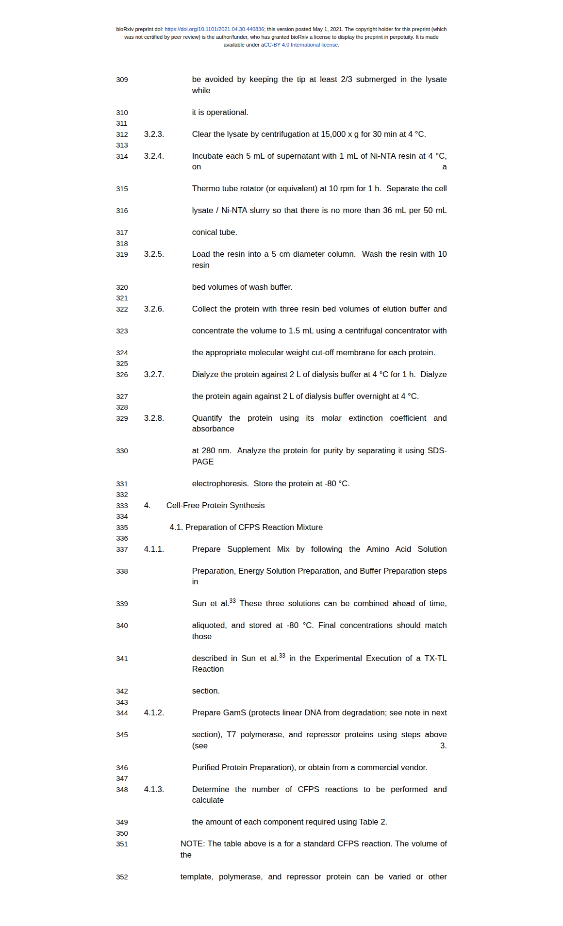bioRxiv preprint doi: https://doi.org/10.1101/2021.04.30.440836; this version posted May 1, 2021. The copyright holder for this preprint (which was not certified by peer review) is the author/funder, who has granted bioRxiv a license to display the preprint in perpetuity. It is made available under aCC-BY 4.0 International license.
309
be avoided by keeping the tip at least 2/3 submerged in the lysate while
310
it is operational.
311
312
3.2.3.
Clear the lysate by centrifugation at 15,000 x g for 30 min at 4 °C.
313
314
3.2.4.
Incubate each 5 mL of supernatant with 1 mL of Ni-NTA resin at 4 °C, on a
315
Thermo tube rotator (or equivalent) at 10 rpm for 1 h. Separate the cell
316
lysate / Ni-NTA slurry so that there is no more than 36 mL per 50 mL
317
conical tube.
318
319
3.2.5.
Load the resin into a 5 cm diameter column. Wash the resin with 10 resin
320
bed volumes of wash buffer.
321
322
3.2.6.
Collect the protein with three resin bed volumes of elution buffer and
323
concentrate the volume to 1.5 mL using a centrifugal concentrator with
324
the appropriate molecular weight cut-off membrane for each protein.
325
326
3.2.7.
Dialyze the protein against 2 L of dialysis buffer at 4 °C for 1 h. Dialyze
327
the protein again against 2 L of dialysis buffer overnight at 4 °C.
328
329
3.2.8.
Quantify the protein using its molar extinction coefficient and absorbance
330
at 280 nm. Analyze the protein for purity by separating it using SDS-PAGE
331
electrophoresis. Store the protein at -80 °C.
332
333
4.
Cell-Free Protein Synthesis
334
335
4.1. Preparation of CFPS Reaction Mixture
336
337
4.1.1.
Prepare Supplement Mix by following the Amino Acid Solution
338
Preparation, Energy Solution Preparation, and Buffer Preparation steps in
339
Sun et al.33 These three solutions can be combined ahead of time,
340
aliquoted, and stored at -80 °C. Final concentrations should match those
341
described in Sun et al.33 in the Experimental Execution of a TX-TL Reaction
342
section.
343
344
4.1.2.
Prepare GamS (protects linear DNA from degradation; see note in next
345
section), T7 polymerase, and repressor proteins using steps above (see 3.
346
Purified Protein Preparation), or obtain from a commercial vendor.
347
348
4.1.3.
Determine the number of CFPS reactions to be performed and calculate
349
the amount of each component required using Table 2.
350
351
NOTE: The table above is a for a standard CFPS reaction. The volume of the
352
template, polymerase, and repressor protein can be varied or other